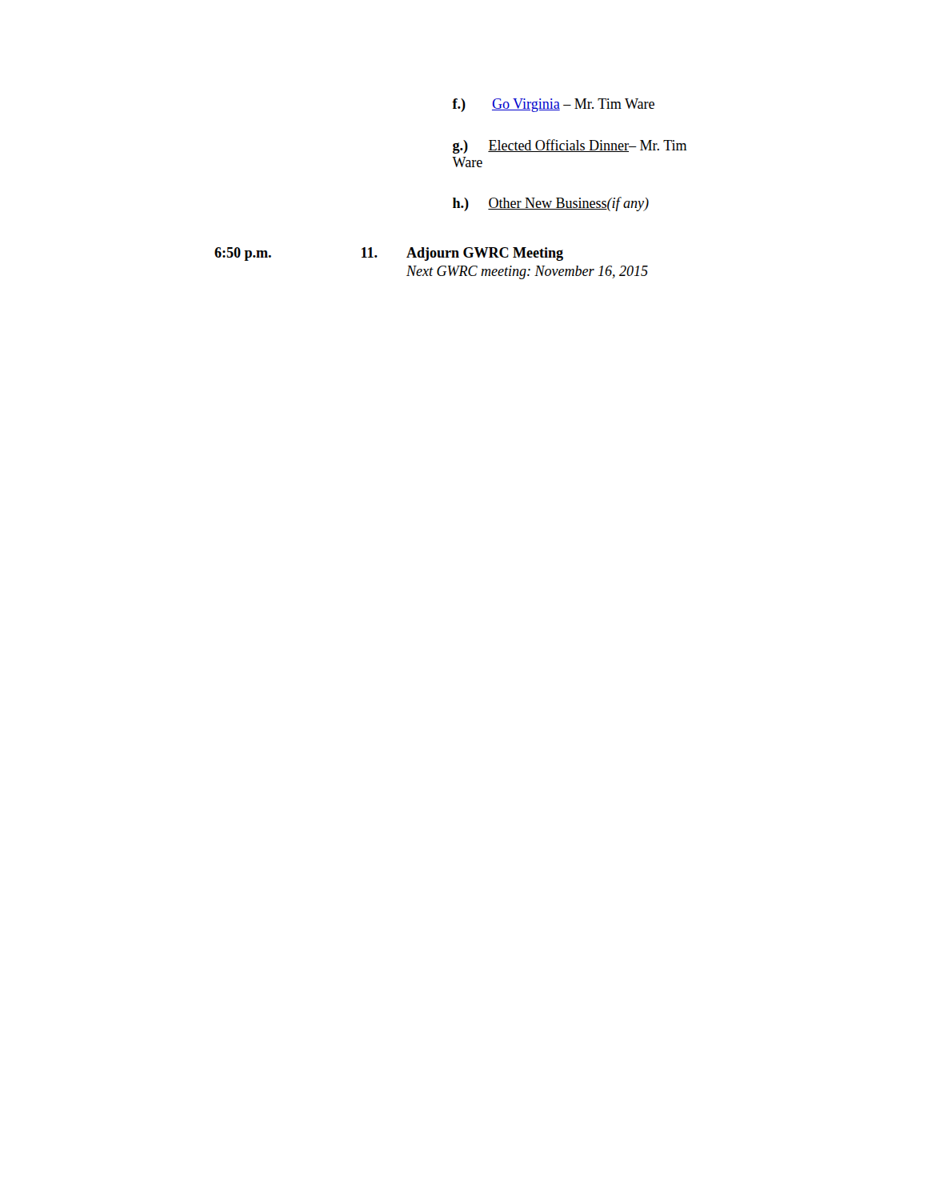f.) Go Virginia – Mr. Tim Ware
g.) Elected Officials Dinner– Mr. Tim Ware
h.) Other New Business(if any)
6:50 p.m.
11.
Adjourn GWRC Meeting Next GWRC meeting: November 16, 2015